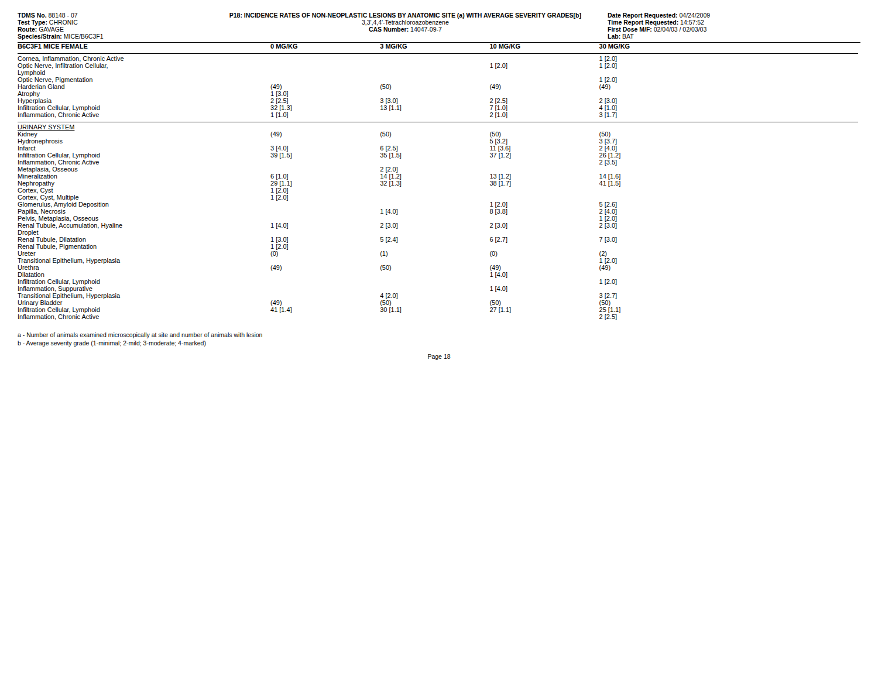| TDMS No. 88148 - 07 | P18: INCIDENCE RATES OF NON-NEOPLASTIC LESIONS BY ANATOMIC SITE (a) WITH AVERAGE SEVERITY GRADES[b] | Date Report Requested: 04/24/2009 |
| Test Type: CHRONIC | 3,3',4,4'-Tetrachloroazobenzene | Time Report Requested: 14:57:52 |
| Route: GAVAGE | CAS Number: 14047-09-7 | First Dose M/F: 02/04/03 / 02/03/03 |
| Species/Strain: MICE/B6C3F1 | | Lab: BAT |
| B6C3F1 MICE FEMALE | 0 MG/KG | 3 MG/KG | 10 MG/KG | 30 MG/KG | |
| --- | --- | --- | --- | --- | --- |
| Cornea, Inflammation, Chronic Active | | | | 1 [2.0] | |
| Optic Nerve, Infiltration Cellular, | | | 1 [2.0] | 1 [2.0] | |
| Lymphoid | | | | | |
| Optic Nerve, Pigmentation | | | | 1 [2.0] | |
| Harderian Gland | (49) | (50) | (49) | (49) | |
| Atrophy | 1 [3.0] | | | | |
| Hyperplasia | 2 [2.5] | 3 [3.0] | 2 [2.5] | 2 [3.0] | |
| Infiltration Cellular, Lymphoid | 32 [1.3] | 13 [1.1] | 7 [1.0] | 4 [1.0] | |
| Inflammation, Chronic Active | 1 [1.0] | | 2 [1.0] | 3 [1.7] | |
| URINARY SYSTEM |
| Kidney | (49) | (50) | (50) | (50) | |
| Hydronephrosis | | | 5 [3.2] | 3 [3.7] | |
| Infarct | 3 [4.0] | 6 [2.5] | 11 [3.6] | 2 [4.0] | |
| Infiltration Cellular, Lymphoid | 39 [1.5] | 35 [1.5] | 37 [1.2] | 26 [1.2] | |
| Inflammation, Chronic Active | | | | 2 [3.5] | |
| Metaplasia, Osseous | | 2 [2.0] | | | |
| Mineralization | 6 [1.0] | 14 [1.2] | 13 [1.2] | 14 [1.6] | |
| Nephropathy | 29 [1.1] | 32 [1.3] | 38 [1.7] | 41 [1.5] | |
| Cortex, Cyst | 1 [2.0] | | | | |
| Cortex, Cyst, Multiple | 1 [2.0] | | | | |
| Glomerulus, Amyloid Deposition | | | 1 [2.0] | 5 [2.6] | |
| Papilla, Necrosis | | 1 [4.0] | 8 [3.8] | 2 [4.0] | |
| Pelvis, Metaplasia, Osseous | | | | 1 [2.0] | |
| Renal Tubule, Accumulation, Hyaline | 1 [4.0] | 2 [3.0] | 2 [3.0] | 2 [3.0] | |
| Droplet | | | | | |
| Renal Tubule, Dilatation | 1 [3.0] | 5 [2.4] | 6 [2.7] | 7 [3.0] | |
| Renal Tubule, Pigmentation | 1 [2.0] | | | | |
| Ureter | (0) | (1) | (0) | (2) | |
| Transitional Epithelium, Hyperplasia | | | | 1 [2.0] | |
| Urethra | (49) | (50) | (49) | (49) | |
| Dilatation | | | 1 [4.0] | | |
| Infiltration Cellular, Lymphoid | | | | 1 [2.0] | |
| Inflammation, Suppurative | | | 1 [4.0] | | |
| Transitional Epithelium, Hyperplasia | | 4 [2.0] | | 3 [2.7] | |
| Urinary Bladder | (49) | (50) | (50) | (50) | |
| Infiltration Cellular, Lymphoid | 41 [1.4] | 30 [1.1] | 27 [1.1] | 25 [1.1] | |
| Inflammation, Chronic Active | | | | 2 [2.5] | |
a - Number of animals examined microscopically at site and number of animals with lesion
b - Average severity grade (1-minimal; 2-mild; 3-moderate; 4-marked)
Page 18